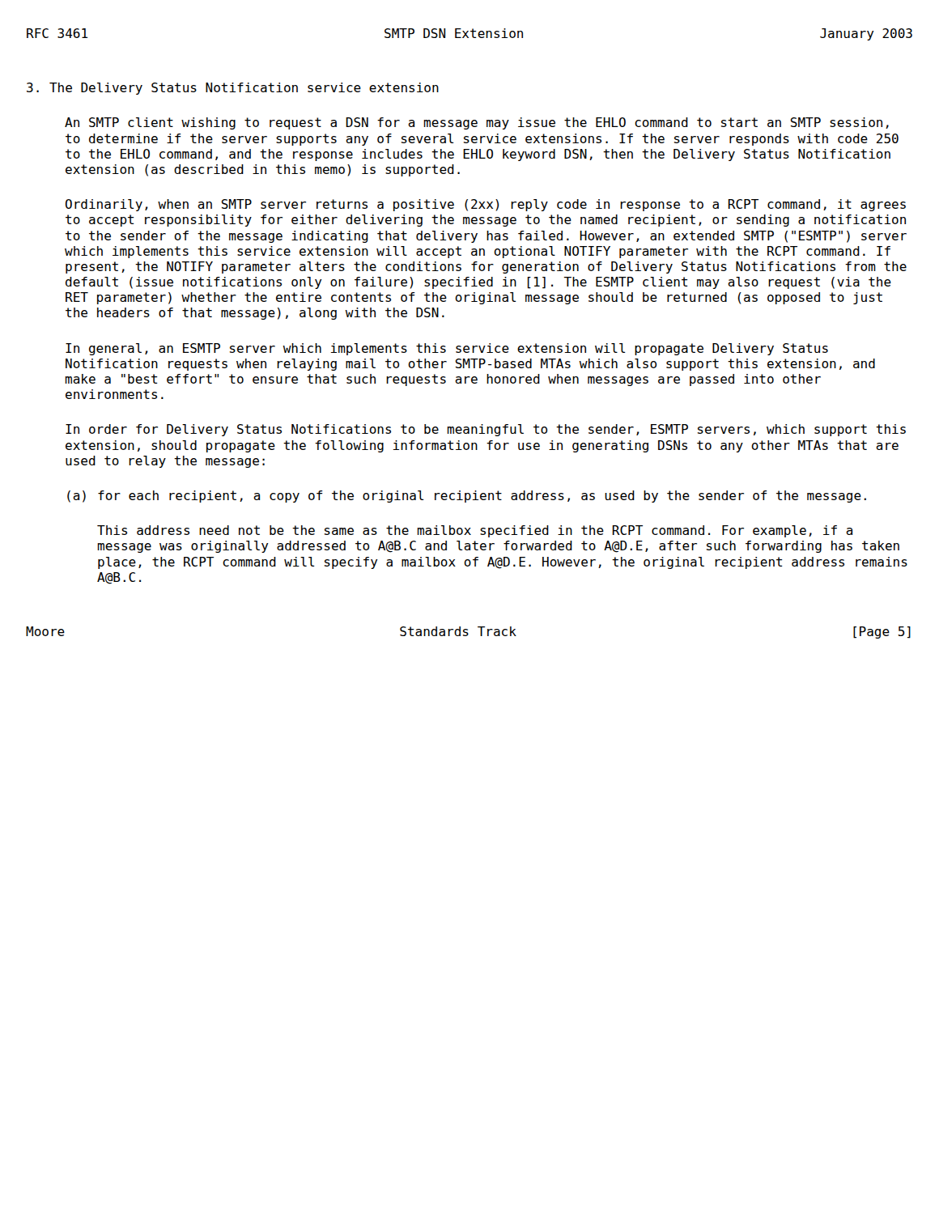RFC 3461 SMTP DSN Extension January 2003
3. The Delivery Status Notification service extension
An SMTP client wishing to request a DSN for a message may issue the EHLO command to start an SMTP session, to determine if the server supports any of several service extensions. If the server responds with code 250 to the EHLO command, and the response includes the EHLO keyword DSN, then the Delivery Status Notification extension (as described in this memo) is supported.
Ordinarily, when an SMTP server returns a positive (2xx) reply code in response to a RCPT command, it agrees to accept responsibility for either delivering the message to the named recipient, or sending a notification to the sender of the message indicating that delivery has failed. However, an extended SMTP ("ESMTP") server which implements this service extension will accept an optional NOTIFY parameter with the RCPT command. If present, the NOTIFY parameter alters the conditions for generation of Delivery Status Notifications from the default (issue notifications only on failure) specified in [1]. The ESMTP client may also request (via the RET parameter) whether the entire contents of the original message should be returned (as opposed to just the headers of that message), along with the DSN.
In general, an ESMTP server which implements this service extension will propagate Delivery Status Notification requests when relaying mail to other SMTP-based MTAs which also support this extension, and make a "best effort" to ensure that such requests are honored when messages are passed into other environments.
In order for Delivery Status Notifications to be meaningful to the sender, ESMTP servers, which support this extension, should propagate the following information for use in generating DSNs to any other MTAs that are used to relay the message:
(a)
for each recipient, a copy of the original recipient address, as used by the sender of the message.
This address need not be the same as the mailbox specified in the RCPT command. For example, if a message was originally addressed to A@B.C and later forwarded to A@D.E, after such forwarding has taken place, the RCPT command will specify a mailbox of A@D.E. However, the original recipient address remains A@B.C.
Moore Standards Track [Page 5]